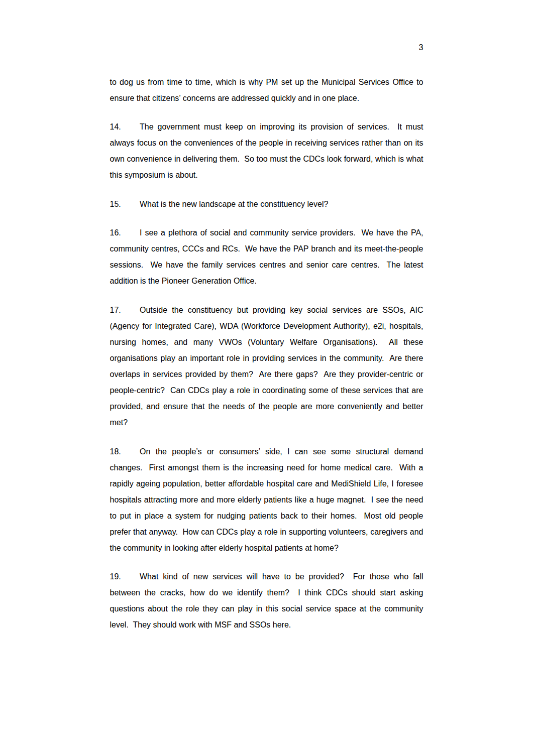3
to dog us from time to time, which is why PM set up the Municipal Services Office to ensure that citizens’ concerns are addressed quickly and in one place.
14. The government must keep on improving its provision of services. It must always focus on the conveniences of the people in receiving services rather than on its own convenience in delivering them. So too must the CDCs look forward, which is what this symposium is about.
15. What is the new landscape at the constituency level?
16. I see a plethora of social and community service providers. We have the PA, community centres, CCCs and RCs. We have the PAP branch and its meet-the-people sessions. We have the family services centres and senior care centres. The latest addition is the Pioneer Generation Office.
17. Outside the constituency but providing key social services are SSOs, AIC (Agency for Integrated Care), WDA (Workforce Development Authority), e2i, hospitals, nursing homes, and many VWOs (Voluntary Welfare Organisations). All these organisations play an important role in providing services in the community. Are there overlaps in services provided by them? Are there gaps? Are they provider-centric or people-centric? Can CDCs play a role in coordinating some of these services that are provided, and ensure that the needs of the people are more conveniently and better met?
18. On the people’s or consumers’ side, I can see some structural demand changes. First amongst them is the increasing need for home medical care. With a rapidly ageing population, better affordable hospital care and MediShield Life, I foresee hospitals attracting more and more elderly patients like a huge magnet. I see the need to put in place a system for nudging patients back to their homes. Most old people prefer that anyway. How can CDCs play a role in supporting volunteers, caregivers and the community in looking after elderly hospital patients at home?
19. What kind of new services will have to be provided? For those who fall between the cracks, how do we identify them? I think CDCs should start asking questions about the role they can play in this social service space at the community level. They should work with MSF and SSOs here.